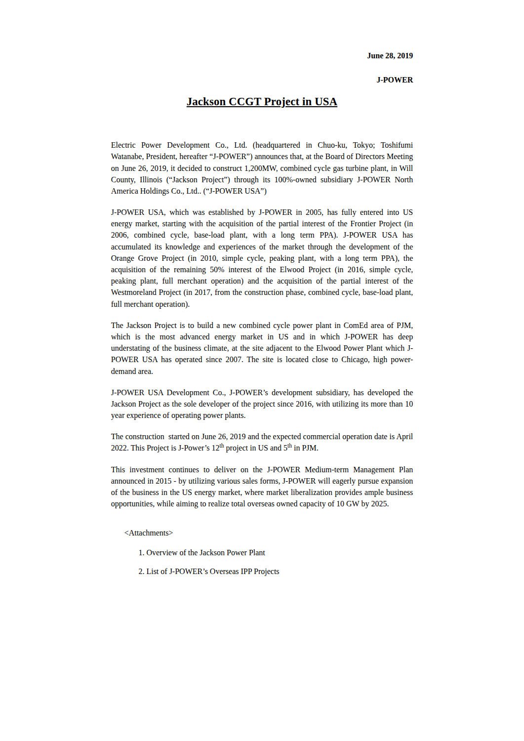June 28, 2019
J-POWER
Jackson CCGT Project in USA
Electric Power Development Co., Ltd. (headquartered in Chuo-ku, Tokyo; Toshifumi Watanabe, President, hereafter “J-POWER”) announces that, at the Board of Directors Meeting on June 26, 2019, it decided to construct 1,200MW, combined cycle gas turbine plant, in Will County, Illinois (“Jackson Project”) through its 100%-owned subsidiary J-POWER North America Holdings Co., Ltd.. (“J-POWER USA”)
J-POWER USA, which was established by J-POWER in 2005, has fully entered into US energy market, starting with the acquisition of the partial interest of the Frontier Project (in 2006, combined cycle, base-load plant, with a long term PPA). J-POWER USA has accumulated its knowledge and experiences of the market through the development of the Orange Grove Project (in 2010, simple cycle, peaking plant, with a long term PPA), the acquisition of the remaining 50% interest of the Elwood Project (in 2016, simple cycle, peaking plant, full merchant operation) and the acquisition of the partial interest of the Westmoreland Project (in 2017, from the construction phase, combined cycle, base-load plant, full merchant operation).
The Jackson Project is to build a new combined cycle power plant in ComEd area of PJM, which is the most advanced energy market in US and in which J-POWER has deep understating of the business climate, at the site adjacent to the Elwood Power Plant which J-POWER USA has operated since 2007. The site is located close to Chicago, high power-demand area.
J-POWER USA Development Co., J-POWER’s development subsidiary, has developed the Jackson Project as the sole developer of the project since 2016, with utilizing its more than 10 year experience of operating power plants.
The construction started on June 26, 2019 and the expected commercial operation date is April 2022. This Project is J-Power’s 12th project in US and 5th in PJM.
This investment continues to deliver on the J-POWER Medium-term Management Plan announced in 2015 - by utilizing various sales forms, J-POWER will eagerly pursue expansion of the business in the US energy market, where market liberalization provides ample business opportunities, while aiming to realize total overseas owned capacity of 10 GW by 2025.
<Attachments>
1. Overview of the Jackson Power Plant
2. List of J-POWER’s Overseas IPP Projects